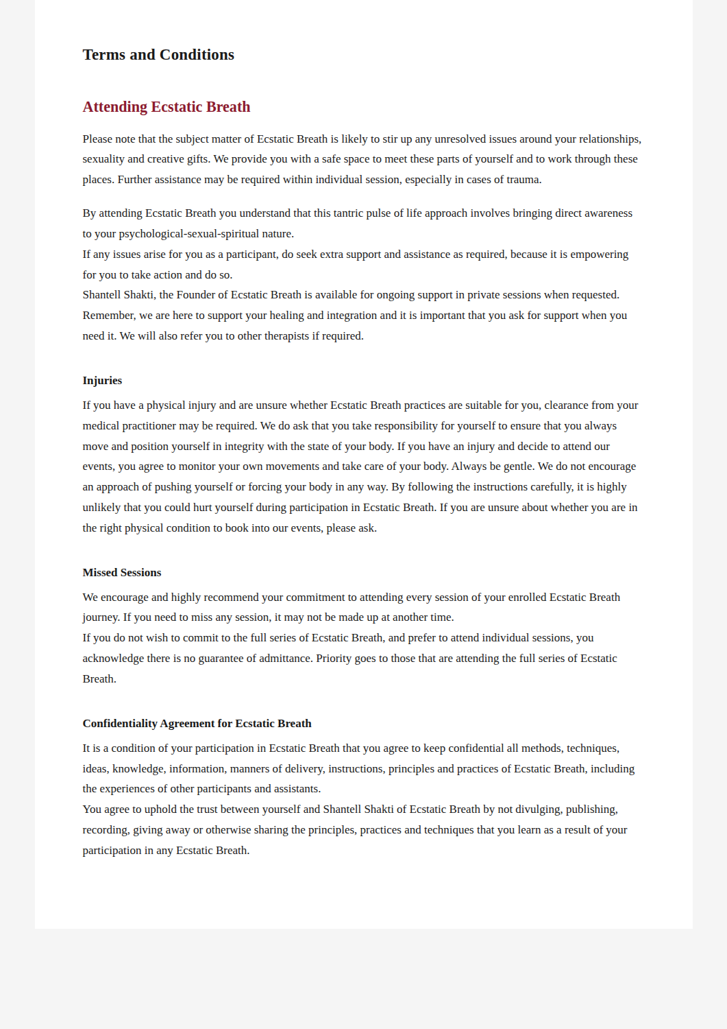Terms and Conditions
Attending Ecstatic Breath
Please note that the subject matter of Ecstatic Breath is likely to stir up any unresolved issues around your relationships, sexuality and creative gifts. We provide you with a safe space to meet these parts of yourself and to work through these places. Further assistance may be required within individual session, especially in cases of trauma.
By attending Ecstatic Breath you understand that this tantric pulse of life approach involves bringing direct awareness to your psychological-sexual-spiritual nature.
If any issues arise for you as a participant, do seek extra support and assistance as required, because it is empowering for you to take action and do so.
Shantell Shakti, the Founder of Ecstatic Breath is available for ongoing support in private sessions when requested. Remember, we are here to support your healing and integration and it is important that you ask for support when you need it. We will also refer you to other therapists if required.
Injuries
If you have a physical injury and are unsure whether Ecstatic Breath practices are suitable for you, clearance from your medical practitioner may be required. We do ask that you take responsibility for yourself to ensure that you always move and position yourself in integrity with the state of your body. If you have an injury and decide to attend our events, you agree to monitor your own movements and take care of your body. Always be gentle. We do not encourage an approach of pushing yourself or forcing your body in any way. By following the instructions carefully, it is highly unlikely that you could hurt yourself during participation in Ecstatic Breath. If you are unsure about whether you are in the right physical condition to book into our events, please ask.
Missed Sessions
We encourage and highly recommend your commitment to attending every session of your enrolled Ecstatic Breath journey. If you need to miss any session, it may not be made up at another time.
If you do not wish to commit to the full series of Ecstatic Breath, and prefer to attend individual sessions, you acknowledge there is no guarantee of admittance. Priority goes to those that are attending the full series of Ecstatic Breath.
Confidentiality Agreement for Ecstatic Breath
It is a condition of your participation in Ecstatic Breath that you agree to keep confidential all methods, techniques, ideas, knowledge, information, manners of delivery, instructions, principles and practices of Ecstatic Breath, including the experiences of other participants and assistants.
You agree to uphold the trust between yourself and Shantell Shakti of Ecstatic Breath by not divulging, publishing, recording, giving away or otherwise sharing the principles, practices and techniques that you learn as a result of your participation in any Ecstatic Breath.